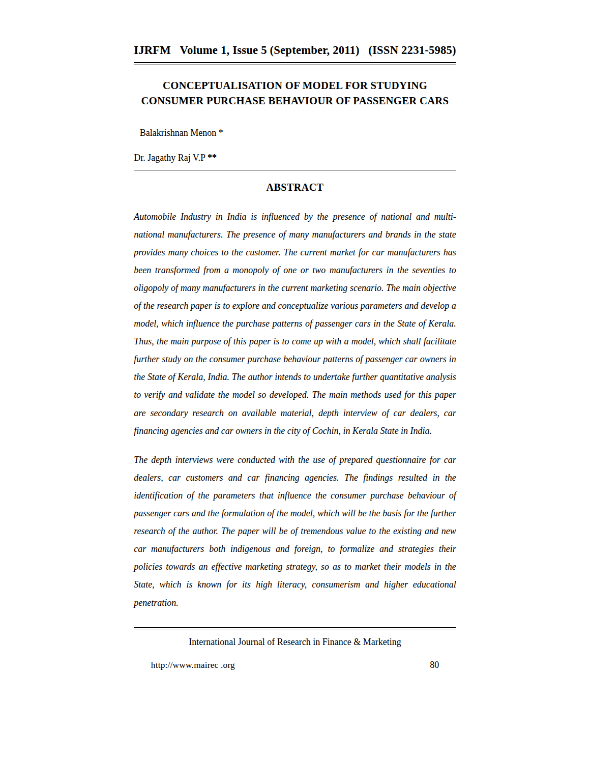IJRFM Volume 1, Issue 5 (September, 2011) (ISSN 2231-5985)
Conceptualisation of Model for Studying Consumer Purchase Behaviour of Passenger Cars
Balakrishnan Menon *
Dr. Jagathy Raj V.P **
ABSTRACT
Automobile Industry in India is influenced by the presence of national and multi-national manufacturers. The presence of many manufacturers and brands in the state provides many choices to the customer. The current market for car manufacturers has been transformed from a monopoly of one or two manufacturers in the seventies to oligopoly of many manufacturers in the current marketing scenario. The main objective of the research paper is to explore and conceptualize various parameters and develop a model, which influence the purchase patterns of passenger cars in the State of Kerala. Thus, the main purpose of this paper is to come up with a model, which shall facilitate further study on the consumer purchase behaviour patterns of passenger car owners in the State of Kerala, India. The author intends to undertake further quantitative analysis to verify and validate the model so developed. The main methods used for this paper are secondary research on available material, depth interview of car dealers, car financing agencies and car owners in the city of Cochin, in Kerala State in India.
The depth interviews were conducted with the use of prepared questionnaire for car dealers, car customers and car financing agencies. The findings resulted in the identification of the parameters that influence the consumer purchase behaviour of passenger cars and the formulation of the model, which will be the basis for the further research of the author. The paper will be of tremendous value to the existing and new car manufacturers both indigenous and foreign, to formalize and strategies their policies towards an effective marketing strategy, so as to market their models in the State, which is known for its high literacy, consumerism and higher educational penetration.
International Journal of Research in Finance & Marketing
http://www.mairec .org 80